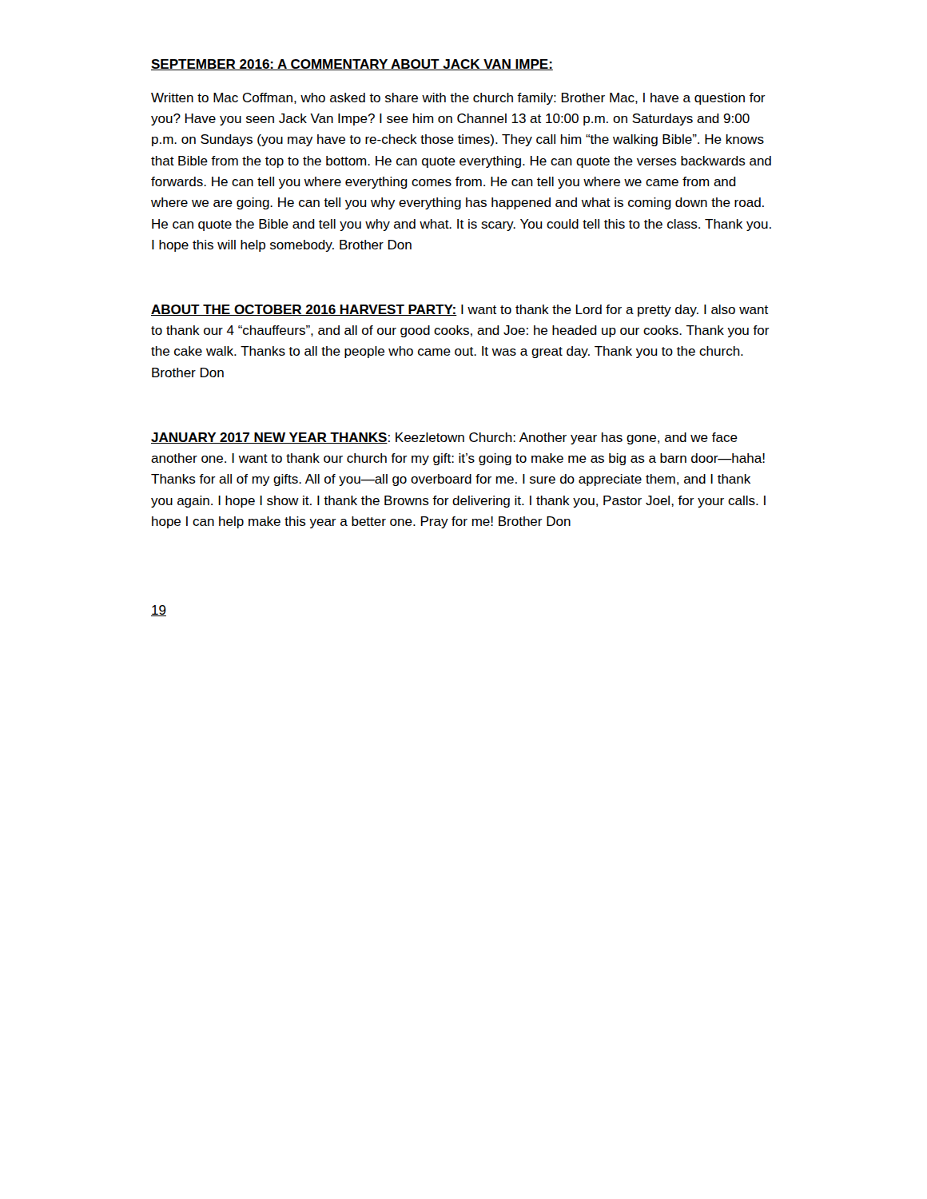SEPTEMBER 2016: A COMMENTARY ABOUT JACK VAN IMPE:
Written to Mac Coffman, who asked to share with the church family: Brother Mac, I have a question for you? Have you seen Jack Van Impe? I see him on Channel 13 at 10:00 p.m. on Saturdays and 9:00 p.m. on Sundays (you may have to re-check those times). They call him “the walking Bible”. He knows that Bible from the top to the bottom. He can quote everything. He can quote the verses backwards and forwards. He can tell you where everything comes from. He can tell you where we came from and where we are going. He can tell you why everything has happened and what is coming down the road. He can quote the Bible and tell you why and what. It is scary. You could tell this to the class. Thank you. I hope this will help somebody. Brother Don
ABOUT THE OCTOBER 2016 HARVEST PARTY: I want to thank the Lord for a pretty day. I also want to thank our 4 “chauffeurs”, and all of our good cooks, and Joe: he headed up our cooks. Thank you for the cake walk. Thanks to all the people who came out. It was a great day. Thank you to the church. Brother Don
JANUARY 2017 NEW YEAR THANKS: Keezletown Church: Another year has gone, and we face another one. I want to thank our church for my gift: it’s going to make me as big as a barn door—haha! Thanks for all of my gifts. All of you—all go overboard for me. I sure do appreciate them, and I thank you again. I hope I show it. I thank the Browns for delivering it. I thank you, Pastor Joel, for your calls. I hope I can help make this year a better one. Pray for me! Brother Don
19